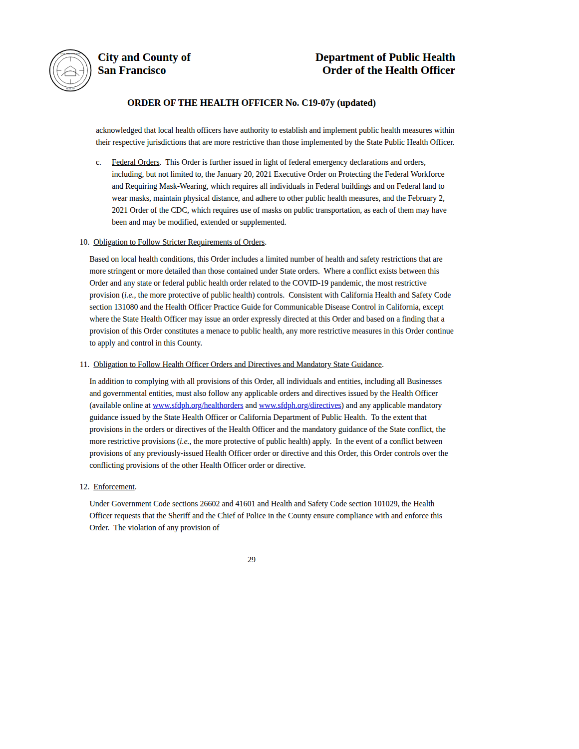CITY AND COUNTY SEAL OF
City and County of
San Francisco
Department of Public Health
Order of the Health Officer
ORDER OF THE HEALTH OFFICER No. C19-07y (updated)
acknowledged that local health officers have authority to establish and implement public health measures within their respective jurisdictions that are more restrictive than those implemented by the State Public Health Officer.
c.
Federal Orders. This Order is further issued in light of federal emergency declarations and orders, including, but not limited to, the January 20, 2021 Executive Order on Protecting the Federal Workforce and Requiring Mask-Wearing, which requires all individuals in Federal buildings and on Federal land to wear masks, maintain physical distance, and adhere to other public health measures, and the February 2, 2021 Order of the CDC, which requires use of masks on public transportation, as each of them may have been and may be modified, extended or supplemented.
10.
Obligation to Follow Stricter Requirements of Orders.
Based on local health conditions, this Order includes a limited number of health and safety restrictions that are more stringent or more detailed than those contained under State orders. Where a conflict exists between this Order and any state or federal public health order related to the COVID-19 pandemic, the most restrictive provision (i.e., the more protective of public health) controls. Consistent with California Health and Safety Code section 131080 and the Health Officer Practice Guide for Communicable Disease Control in California, except where the State Health Officer may issue an order expressly directed at this Order and based on a finding that a provision of this Order constitutes a menace to public health, any more restrictive measures in this Order continue to apply and control in this County.
11.
Obligation to Follow Health Officer Orders and Directives and Mandatory State Guidance.
In addition to complying with all provisions of this Order, all individuals and entities, including all Businesses and governmental entities, must also follow any applicable orders and directives issued by the Health Officer (available online at www.sfdph.org/healthorders and www.sfdph.org/directives) and any applicable mandatory guidance issued by the State Health Officer or California Department of Public Health. To the extent that provisions in the orders or directives of the Health Officer and the mandatory guidance of the State conflict, the more restrictive provisions (i.e., the more protective of public health) apply. In the event of a conflict between provisions of any previously-issued Health Officer order or directive and this Order, this Order controls over the conflicting provisions of the other Health Officer order or directive.
12.
Enforcement.
Under Government Code sections 26602 and 41601 and Health and Safety Code section 101029, the Health Officer requests that the Sheriff and the Chief of Police in the County ensure compliance with and enforce this Order. The violation of any provision of
29